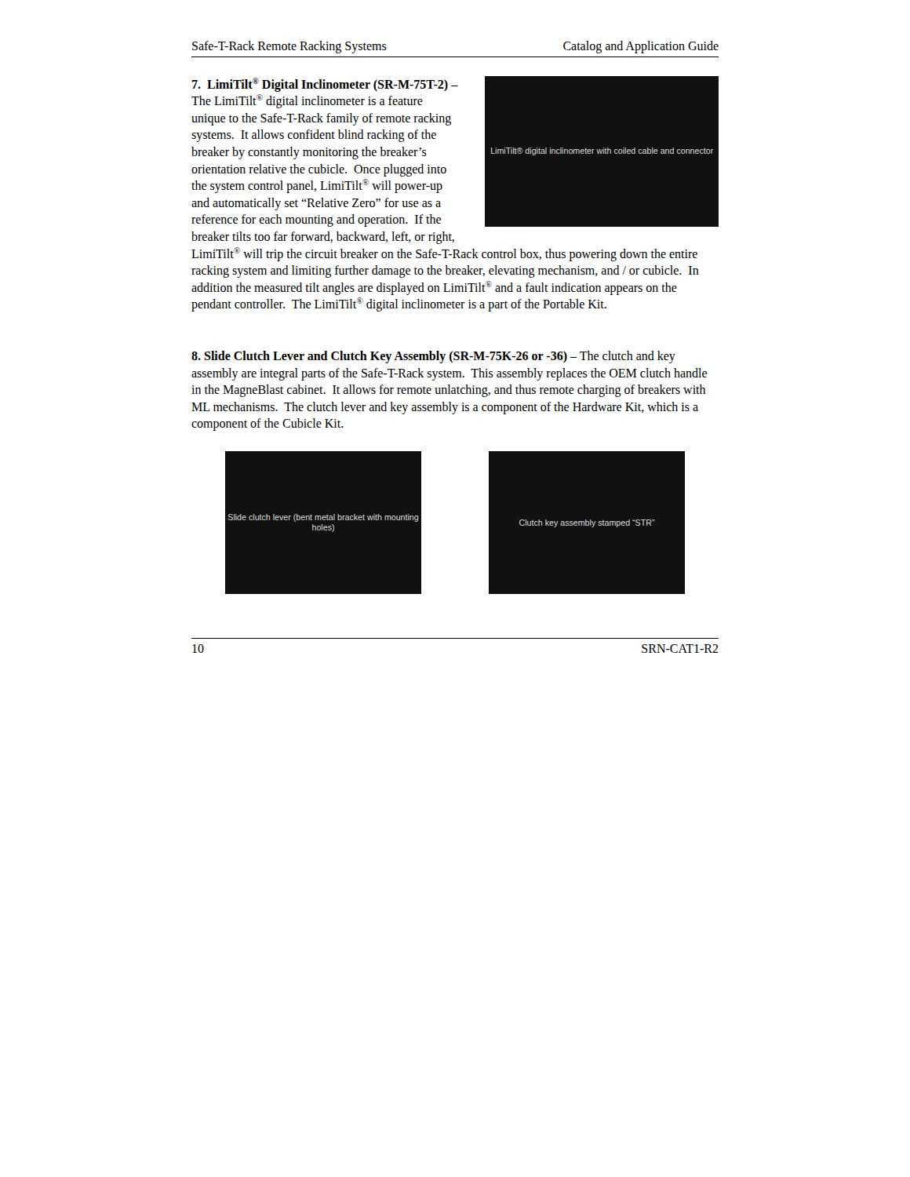Safe-T-Rack Remote Racking Systems
Catalog and Application Guide
LimiTilt® digital inclinometer with coiled cable and connector
7. LimiTilt® Digital Inclinometer (SR-M-75T-2) – The LimiTilt® digital inclinometer is a feature unique to the Safe-T-Rack family of remote racking systems. It allows confident blind racking of the breaker by constantly monitoring the breaker’s orientation relative the cubicle. Once plugged into the system control panel, LimiTilt® will power-up and automatically set “Relative Zero” for use as a reference for each mounting and operation. If the breaker tilts too far forward, backward, left, or right, LimiTilt® will trip the circuit breaker on the Safe-T-Rack control box, thus powering down the entire racking system and limiting further damage to the breaker, elevating mechanism, and / or cubicle. In addition the measured tilt angles are displayed on LimiTilt® and a fault indication appears on the pendant controller. The LimiTilt® digital inclinometer is a part of the Portable Kit.
8. Slide Clutch Lever and Clutch Key Assembly (SR-M-75K-26 or -36) – The clutch and key assembly are integral parts of the Safe-T-Rack system. This assembly replaces the OEM clutch handle in the MagneBlast cabinet. It allows for remote unlatching, and thus remote charging of breakers with ML mechanisms. The clutch lever and key assembly is a component of the Hardware Kit, which is a component of the Cubicle Kit.
Slide clutch lever (bent metal bracket with mounting holes)
Clutch key assembly stamped “STR”
10
SRN-CAT1-R2